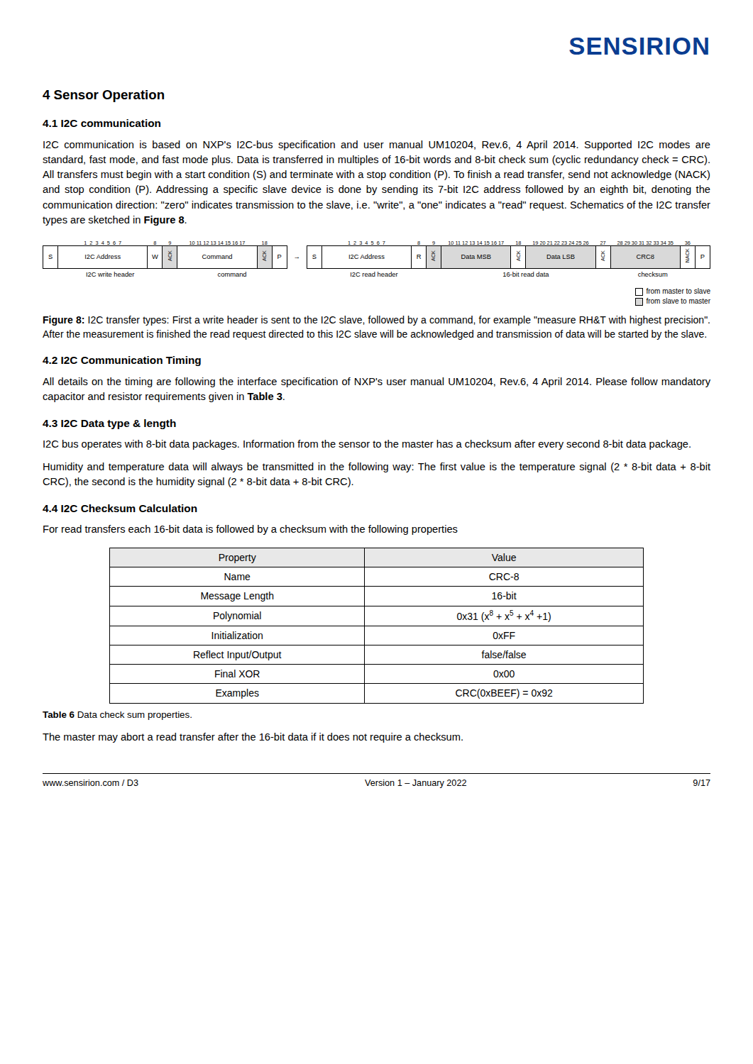SENSIRION
4 Sensor Operation
4.1 I2C communication
I2C communication is based on NXP's I2C-bus specification and user manual UM10204, Rev.6, 4 April 2014. Supported I2C modes are standard, fast mode, and fast mode plus. Data is transferred in multiples of 16-bit words and 8-bit check sum (cyclic redundancy check = CRC). All transfers must begin with a start condition (S) and terminate with a stop condition (P). To finish a read transfer, send not acknowledge (NACK) and stop condition (P). Addressing a specific slave device is done by sending its 7-bit I2C address followed by an eighth bit, denoting the communication direction: "zero" indicates transmission to the slave, i.e. "write", a "one" indicates a "read" request. Schematics of the I2C transfer types are sketched in Figure 8.
| | 1 2 3 4 5 6 7 | 8 | 9 | 10 11 12 13 14 15 16 17 | 18 | | | | 1 2 3 4 5 6 7 | 8 | 9 | 10 11 12 13 14 15 16 17 | 18 | 19 20 21 22 23 24 25 26 | 27 | 28 29 30 31 32 33 34 35 | 36 | |
| S | I2C Address | W | ACK | Command | ACK | P | → | S | I2C Address | R | ACK | Data MSB | ACK | Data LSB | ACK | CRC8 | NACK | P |
| I2C write header | command | | I2C read header | 16-bit read data | checksum | |
from master to slave
from slave to master
Figure 8: I2C transfer types: First a write header is sent to the I2C slave, followed by a command, for example "measure RH&T with highest precision". After the measurement is finished the read request directed to this I2C slave will be acknowledged and transmission of data will be started by the slave.
4.2 I2C Communication Timing
All details on the timing are following the interface specification of NXP's user manual UM10204, Rev.6, 4 April 2014. Please follow mandatory capacitor and resistor requirements given in Table 3.
4.3 I2C Data type & length
I2C bus operates with 8-bit data packages. Information from the sensor to the master has a checksum after every second 8-bit data package.
Humidity and temperature data will always be transmitted in the following way: The first value is the temperature signal (2 * 8-bit data + 8-bit CRC), the second is the humidity signal (2 * 8-bit data + 8-bit CRC).
4.4 I2C Checksum Calculation
For read transfers each 16-bit data is followed by a checksum with the following properties
| Property | Value |
| Name | CRC-8 |
| Message Length | 16-bit |
| Polynomial | 0x31 (x 8 + x 5 + x 4 +1) |
| Initialization | 0xFF |
| Reflect Input/Output | false/false |
| Final XOR | 0x00 |
| Examples | CRC(0xBEEF) = 0x92 |
Table 6 Data check sum properties.
The master may abort a read transfer after the 16-bit data if it does not require a checksum.
www.sensirion.com / D3 Version 1 – January 2022 9/17